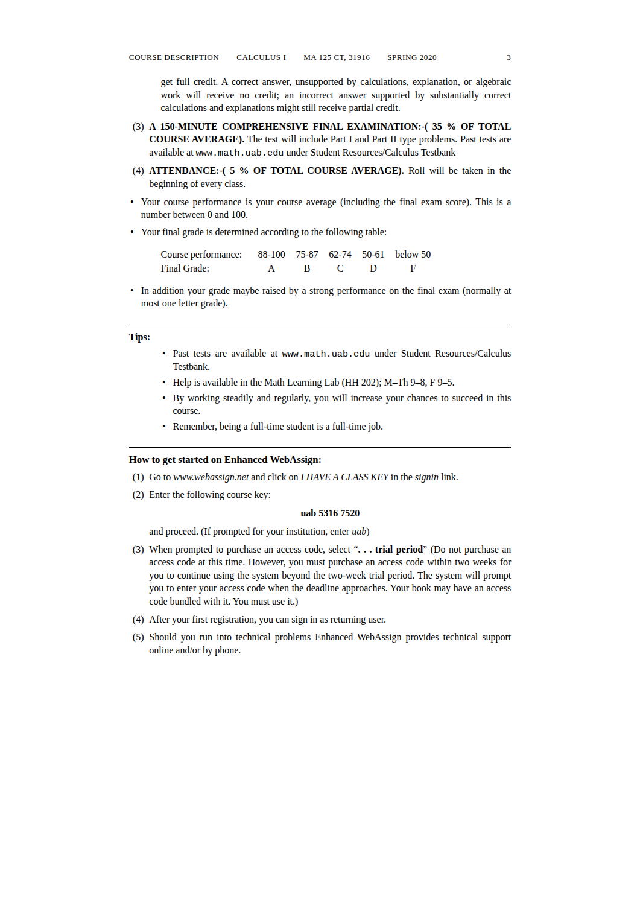COURSE DESCRIPTION CALCULUS I MA 125 CT, 31916 SPRING 2020 3
get full credit. A correct answer, unsupported by calculations, explanation, or algebraic work will receive no credit; an incorrect answer supported by substantially correct calculations and explanations might still receive partial credit.
(3) A 150-MINUTE COMPREHENSIVE FINAL EXAMINATION:-( 35 % OF TOTAL COURSE AVERAGE). The test will include Part I and Part II type problems. Past tests are available at www.math.uab.edu under Student Resources/Calculus Testbank
(4) ATTENDANCE:-( 5 % OF TOTAL COURSE AVERAGE). Roll will be taken in the beginning of every class.
Your course performance is your course average (including the final exam score). This is a number between 0 and 100.
Your final grade is determined according to the following table:
| Course performance: | 88-100 | 75-87 | 62-74 | 50-61 | below 50 |
| Final Grade: | A | B | C | D | F |
In addition your grade maybe raised by a strong performance on the final exam (normally at most one letter grade).
Tips:
Past tests are available at www.math.uab.edu under Student Resources/Calculus Testbank.
Help is available in the Math Learning Lab (HH 202); M–Th 9–8, F 9–5.
By working steadily and regularly, you will increase your chances to succeed in this course.
Remember, being a full-time student is a full-time job.
How to get started on Enhanced WebAssign:
(1) Go to www.webassign.net and click on I HAVE A CLASS KEY in the signin link.
(2) Enter the following course key:
uab 5316 7520
and proceed. (If prompted for your institution, enter uab)
(3) When prompted to purchase an access code, select “. . . trial period” (Do not purchase an access code at this time. However, you must purchase an access code within two weeks for you to continue using the system beyond the two-week trial period. The system will prompt you to enter your access code when the deadline approaches. Your book may have an access code bundled with it. You must use it.)
(4) After your first registration, you can sign in as returning user.
(5) Should you run into technical problems Enhanced WebAssign provides technical support online and/or by phone.